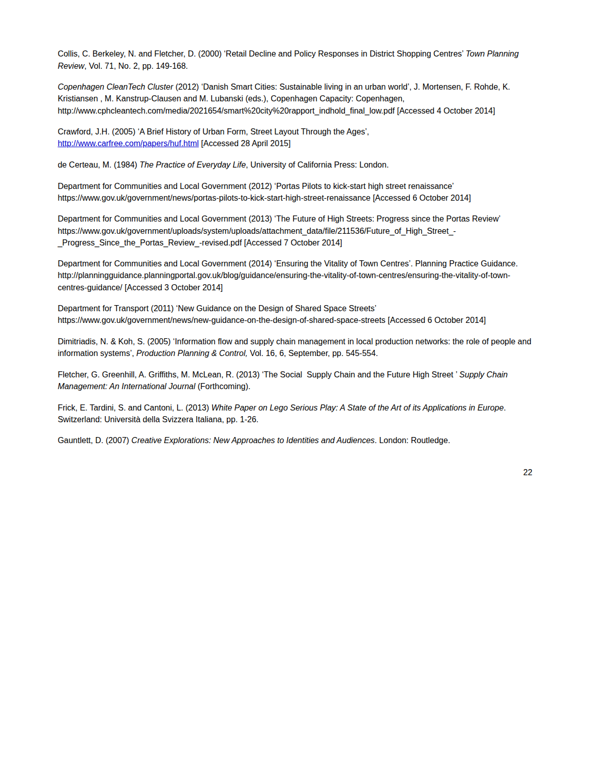Collis, C. Berkeley, N. and Fletcher, D. (2000) ‘Retail Decline and Policy Responses in District Shopping Centres’ Town Planning Review, Vol. 71, No. 2, pp. 149-168.
Copenhagen CleanTech Cluster (2012) ‘Danish Smart Cities: Sustainable living in an urban world’, J. Mortensen, F. Rohde, K. Kristiansen , M. Kanstrup-Clausen and M. Lubanski (eds.), Copenhagen Capacity: Copenhagen,
http://www.cphcleantech.com/media/2021654/smart%20city%20rapport_indhold_final_low.pdf [Accessed 4 October 2014]
Crawford, J.H. (2005) ‘A Brief History of Urban Form, Street Layout Through the Ages’,
http://www.carfree.com/papers/huf.html [Accessed 28 April 2015]
de Certeau, M. (1984) The Practice of Everyday Life, University of California Press: London.
Department for Communities and Local Government (2012) ‘Portas Pilots to kick-start high street renaissance’ https://www.gov.uk/government/news/portas-pilots-to-kick-start-high-street-renaissance [Accessed 6 October 2014]
Department for Communities and Local Government (2013) ‘The Future of High Streets: Progress since the Portas Review’
https://www.gov.uk/government/uploads/system/uploads/attachment_data/file/211536/Future_of_High_Street_-_Progress_Since_the_Portas_Review_-revised.pdf [Accessed 7 October 2014]
Department for Communities and Local Government (2014) ‘Ensuring the Vitality of Town Centres’. Planning Practice Guidance.
http://planningguidance.planningportal.gov.uk/blog/guidance/ensuring-the-vitality-of-town-centres/ensuring-the-vitality-of-town-centres-guidance/ [Accessed 3 October 2014]
Department for Transport (2011) ‘New Guidance on the Design of Shared Space Streets’
https://www.gov.uk/government/news/new-guidance-on-the-design-of-shared-space-streets [Accessed 6 October 2014]
Dimitriadis, N. & Koh, S. (2005) ‘Information flow and supply chain management in local production networks: the role of people and information systems’, Production Planning & Control, Vol. 16, 6, September, pp. 545-554.
Fletcher, G. Greenhill, A. Griffiths, M. McLean, R. (2013) ‘The Social Supply Chain and the Future High Street ’ Supply Chain Management: An International Journal (Forthcoming).
Frick, E. Tardini, S. and Cantoni, L. (2013) White Paper on Lego Serious Play: A State of the Art of its Applications in Europe. Switzerland: Università della Svizzera Italiana, pp. 1-26.
Gauntlett, D. (2007) Creative Explorations: New Approaches to Identities and Audiences. London: Routledge.
22